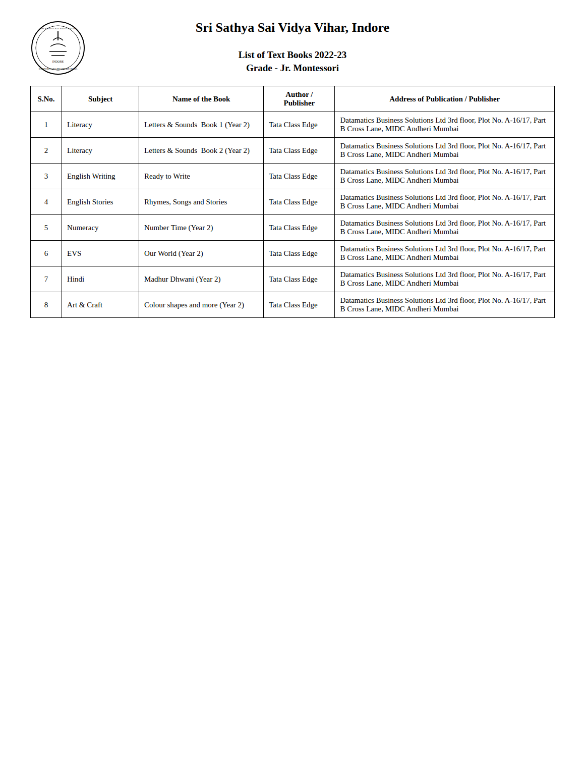SRI SATHYA SAI VIDYA VIHAR INDORE SATHYAM VADA DHARMAM CHARA
Sri Sathya Sai Vidya Vihar, Indore
List of Text Books 2022-23
Grade - Jr. Montessori
| S.No. | Subject | Name of the Book | Author / Publisher | Address of Publication / Publisher |
| --- | --- | --- | --- | --- |
| 1 | Literacy | Letters & Sounds Book 1 (Year 2) | Tata Class Edge | Datamatics Business Solutions Ltd 3rd floor, Plot No. A-16/17, Part B Cross Lane, MIDC Andheri Mumbai |
| 2 | Literacy | Letters & Sounds Book 2 (Year 2) | Tata Class Edge | Datamatics Business Solutions Ltd 3rd floor, Plot No. A-16/17, Part B Cross Lane, MIDC Andheri Mumbai |
| 3 | English Writing | Ready to Write | Tata Class Edge | Datamatics Business Solutions Ltd 3rd floor, Plot No. A-16/17, Part B Cross Lane, MIDC Andheri Mumbai |
| 4 | English Stories | Rhymes, Songs and Stories | Tata Class Edge | Datamatics Business Solutions Ltd 3rd floor, Plot No. A-16/17, Part B Cross Lane, MIDC Andheri Mumbai |
| 5 | Numeracy | Number Time (Year 2) | Tata Class Edge | Datamatics Business Solutions Ltd 3rd floor, Plot No. A-16/17, Part B Cross Lane, MIDC Andheri Mumbai |
| 6 | EVS | Our World (Year 2) | Tata Class Edge | Datamatics Business Solutions Ltd 3rd floor, Plot No. A-16/17, Part B Cross Lane, MIDC Andheri Mumbai |
| 7 | Hindi | Madhur Dhwani (Year 2) | Tata Class Edge | Datamatics Business Solutions Ltd 3rd floor, Plot No. A-16/17, Part B Cross Lane, MIDC Andheri Mumbai |
| 8 | Art & Craft | Colour shapes and more (Year 2) | Tata Class Edge | Datamatics Business Solutions Ltd 3rd floor, Plot No. A-16/17, Part B Cross Lane, MIDC Andheri Mumbai |